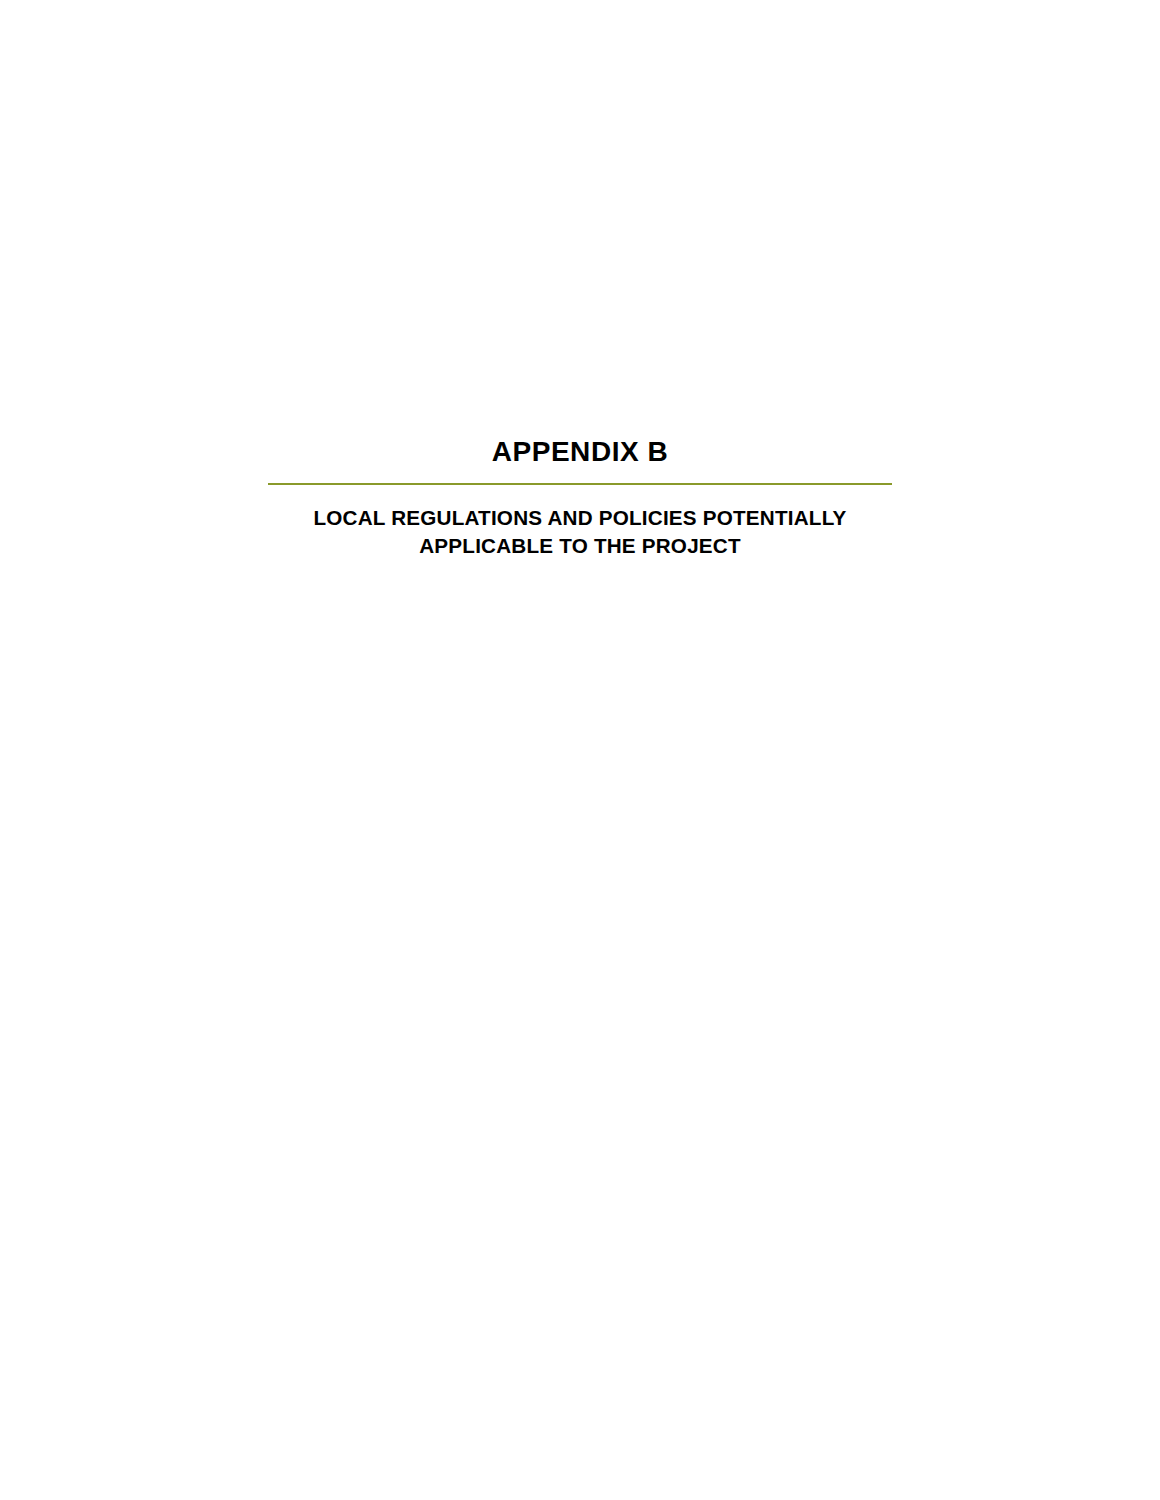APPENDIX B
LOCAL REGULATIONS AND POLICIES POTENTIALLY
APPLICABLE TO THE PROJECT